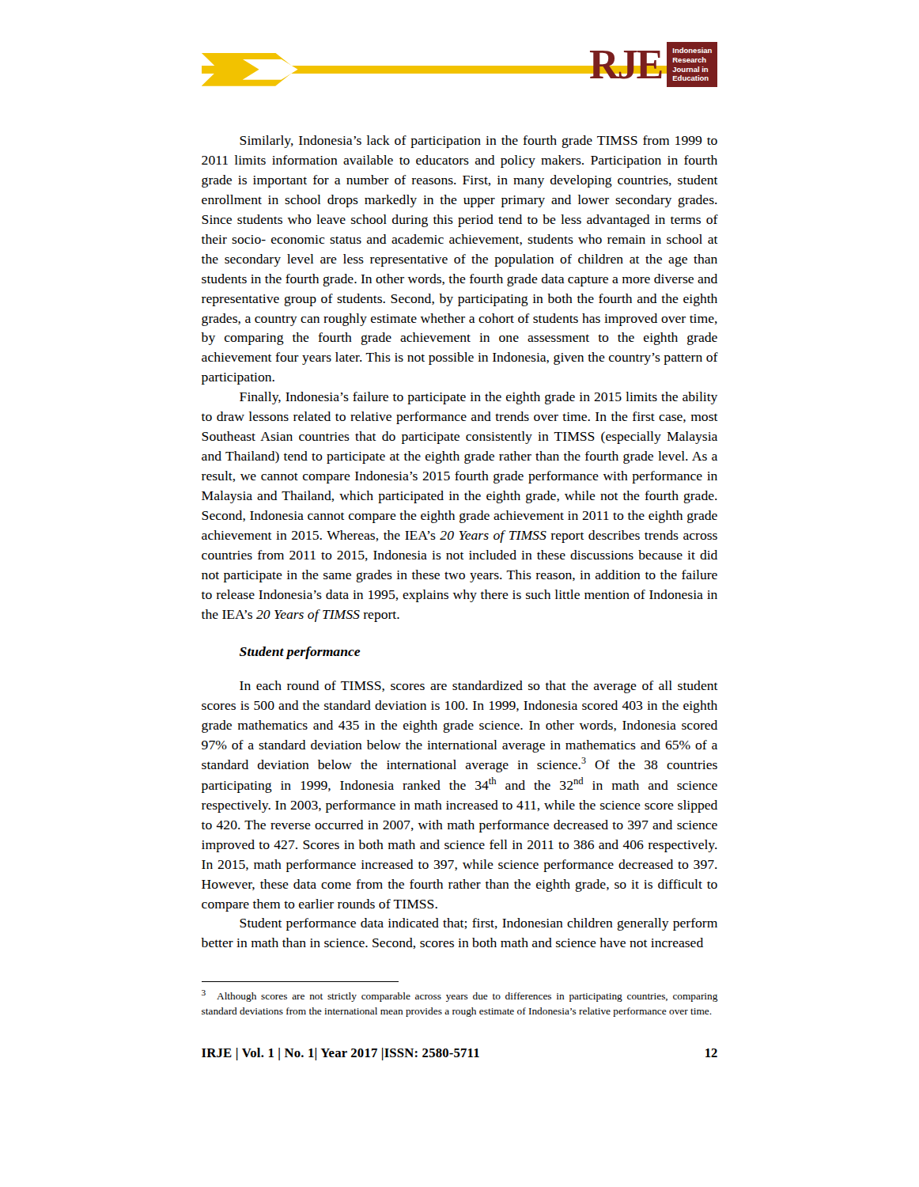RJE
Indonesian Research Journal in Education
Similarly, Indonesia’s lack of participation in the fourth grade TIMSS from 1999 to 2011 limits information available to educators and policy makers. Participation in fourth grade is important for a number of reasons. First, in many developing countries, student enrollment in school drops markedly in the upper primary and lower secondary grades. Since students who leave school during this period tend to be less advantaged in terms of their socio- economic status and academic achievement, students who remain in school at the secondary level are less representative of the population of children at the age than students in the fourth grade. In other words, the fourth grade data capture a more diverse and representative group of students. Second, by participating in both the fourth and the eighth grades, a country can roughly estimate whether a cohort of students has improved over time, by comparing the fourth grade achievement in one assessment to the eighth grade achievement four years later. This is not possible in Indonesia, given the country’s pattern of participation.
Finally, Indonesia’s failure to participate in the eighth grade in 2015 limits the ability to draw lessons related to relative performance and trends over time. In the first case, most Southeast Asian countries that do participate consistently in TIMSS (especially Malaysia and Thailand) tend to participate at the eighth grade rather than the fourth grade level. As a result, we cannot compare Indonesia’s 2015 fourth grade performance with performance in Malaysia and Thailand, which participated in the eighth grade, while not the fourth grade. Second, Indonesia cannot compare the eighth grade achievement in 2011 to the eighth grade achievement in 2015. Whereas, the IEA’s 20 Years of TIMSS report describes trends across countries from 2011 to 2015, Indonesia is not included in these discussions because it did not participate in the same grades in these two years. This reason, in addition to the failure to release Indonesia’s data in 1995, explains why there is such little mention of Indonesia in the IEA’s 20 Years of TIMSS report.
Student performance
In each round of TIMSS, scores are standardized so that the average of all student scores is 500 and the standard deviation is 100. In 1999, Indonesia scored 403 in the eighth grade mathematics and 435 in the eighth grade science. In other words, Indonesia scored 97% of a standard deviation below the international average in mathematics and 65% of a standard deviation below the international average in science.3 Of the 38 countries participating in 1999, Indonesia ranked the 34th and the 32nd in math and science respectively. In 2003, performance in math increased to 411, while the science score slipped to 420. The reverse occurred in 2007, with math performance decreased to 397 and science improved to 427. Scores in both math and science fell in 2011 to 386 and 406 respectively. In 2015, math performance increased to 397, while science performance decreased to 397. However, these data come from the fourth rather than the eighth grade, so it is difficult to compare them to earlier rounds of TIMSS.
Student performance data indicated that; first, Indonesian children generally perform better in math than in science. Second, scores in both math and science have not increased
3 Although scores are not strictly comparable across years due to differences in participating countries, comparing standard deviations from the international mean provides a rough estimate of Indonesia’s relative performance over time.
IRJE | Vol. 1 | No. 1| Year 2017 |ISSN: 2580-5711
12